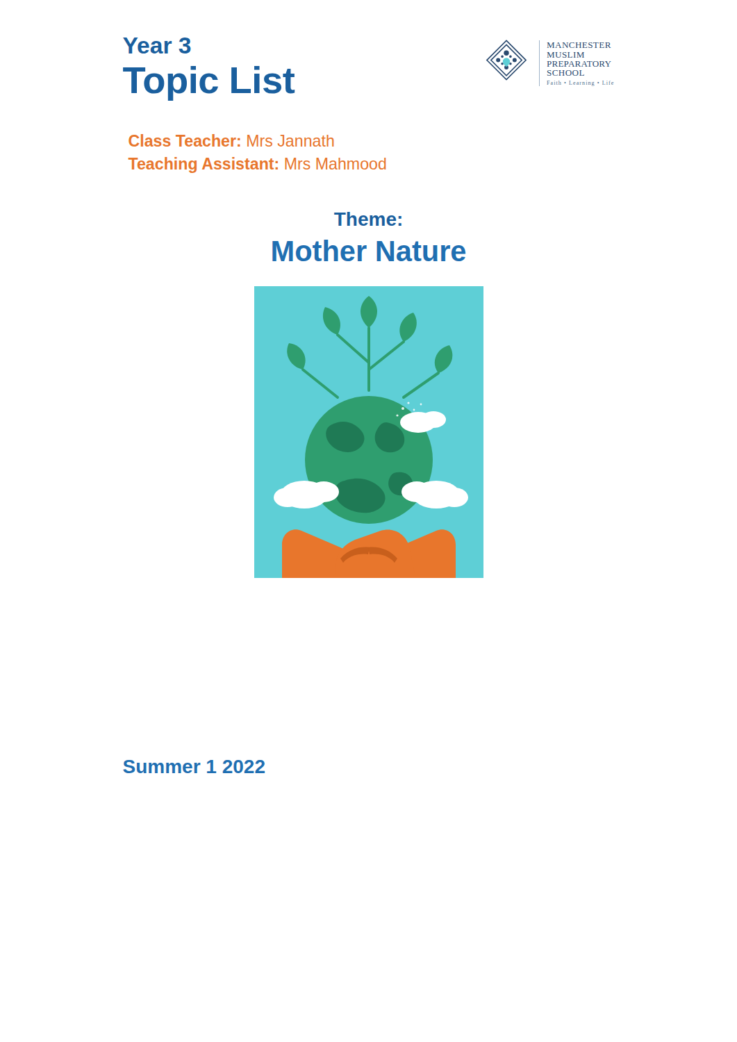Year 3
Topic List
Manchester Muslim Preparatory School Faith • Learning • Life
Class Teacher: Mrs Jannath
Teaching Assistant: Mrs Mahmood
Theme:
Mother Nature
Summer 1 2022